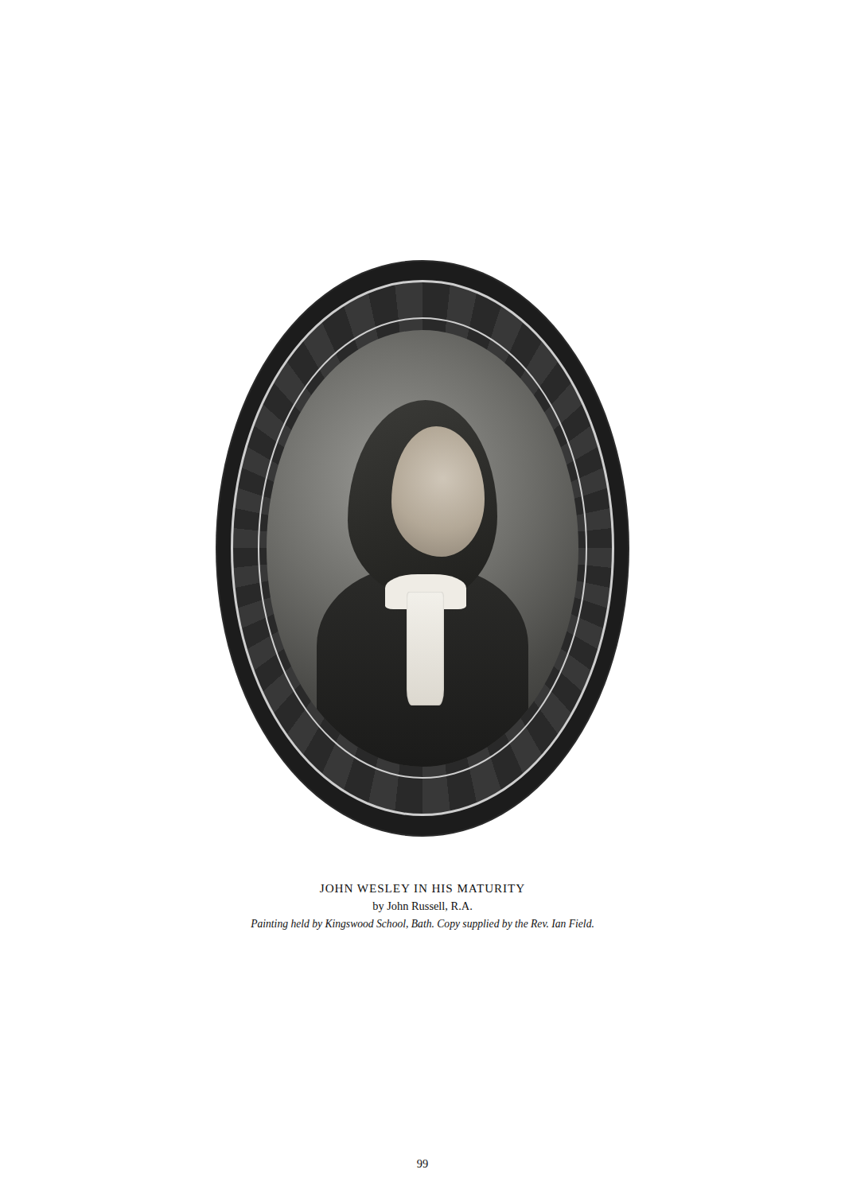John Wesley in his Maturity
by John Russell, R.A.
Painting held by Kingswood School, Bath. Copy supplied by the Rev. Ian Field.
99